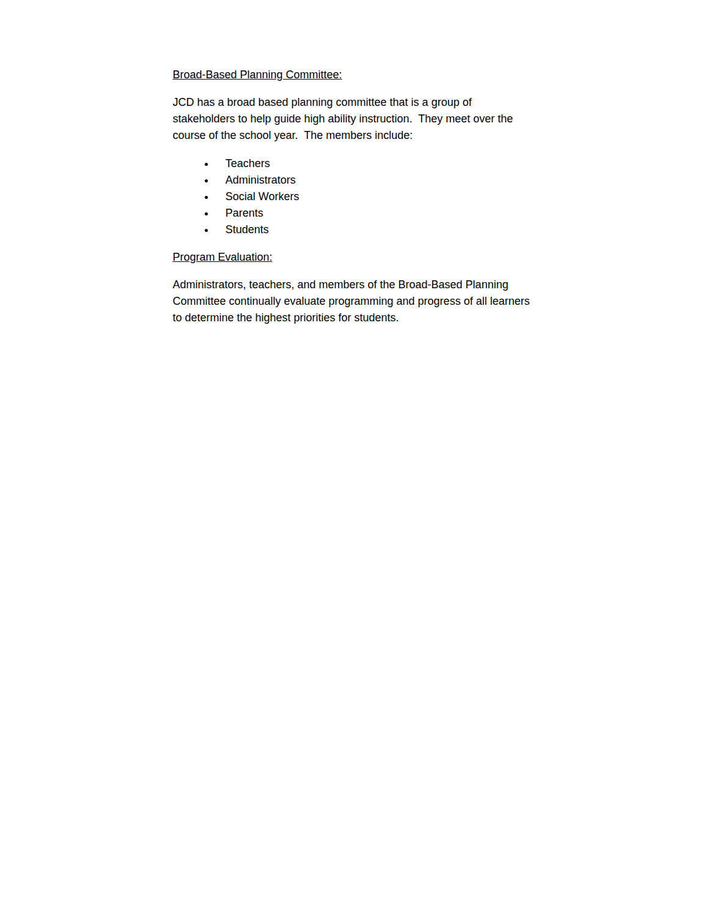Broad-Based Planning Committee:
JCD has a broad based planning committee that is a group of stakeholders to help guide high ability instruction. They meet over the course of the school year. The members include:
Teachers
Administrators
Social Workers
Parents
Students
Program Evaluation:
Administrators, teachers, and members of the Broad-Based Planning Committee continually evaluate programming and progress of all learners to determine the highest priorities for students.